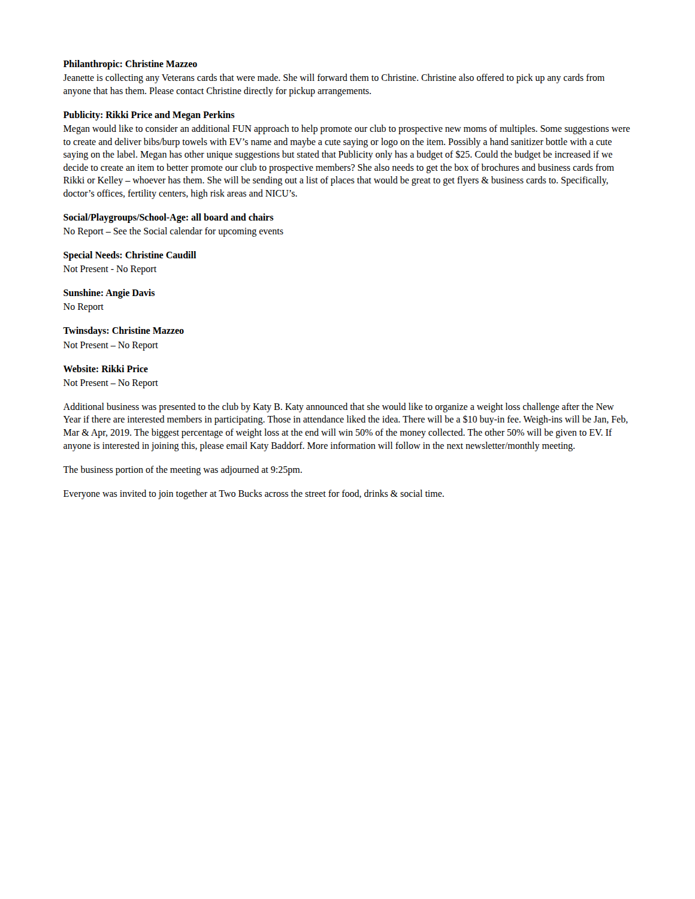Philanthropic: Christine Mazzeo
Jeanette is collecting any Veterans cards that were made. She will forward them to Christine. Christine also offered to pick up any cards from anyone that has them. Please contact Christine directly for pickup arrangements.
Publicity: Rikki Price and Megan Perkins
Megan would like to consider an additional FUN approach to help promote our club to prospective new moms of multiples. Some suggestions were to create and deliver bibs/burp towels with EV’s name and maybe a cute saying or logo on the item. Possibly a hand sanitizer bottle with a cute saying on the label. Megan has other unique suggestions but stated that Publicity only has a budget of $25. Could the budget be increased if we decide to create an item to better promote our club to prospective members? She also needs to get the box of brochures and business cards from Rikki or Kelley – whoever has them. She will be sending out a list of places that would be great to get flyers & business cards to. Specifically, doctor’s offices, fertility centers, high risk areas and NICU’s.
Social/Playgroups/School-Age: all board and chairs
No Report – See the Social calendar for upcoming events
Special Needs: Christine Caudill
Not Present - No Report
Sunshine: Angie Davis
No Report
Twinsdays: Christine Mazzeo
Not Present – No Report
Website: Rikki Price
Not Present – No Report
Additional business was presented to the club by Katy B. Katy announced that she would like to organize a weight loss challenge after the New Year if there are interested members in participating. Those in attendance liked the idea. There will be a $10 buy-in fee. Weigh-ins will be Jan, Feb, Mar & Apr, 2019. The biggest percentage of weight loss at the end will win 50% of the money collected. The other 50% will be given to EV. If anyone is interested in joining this, please email Katy Baddorf. More information will follow in the next newsletter/monthly meeting.
The business portion of the meeting was adjourned at 9:25pm.
Everyone was invited to join together at Two Bucks across the street for food, drinks & social time.